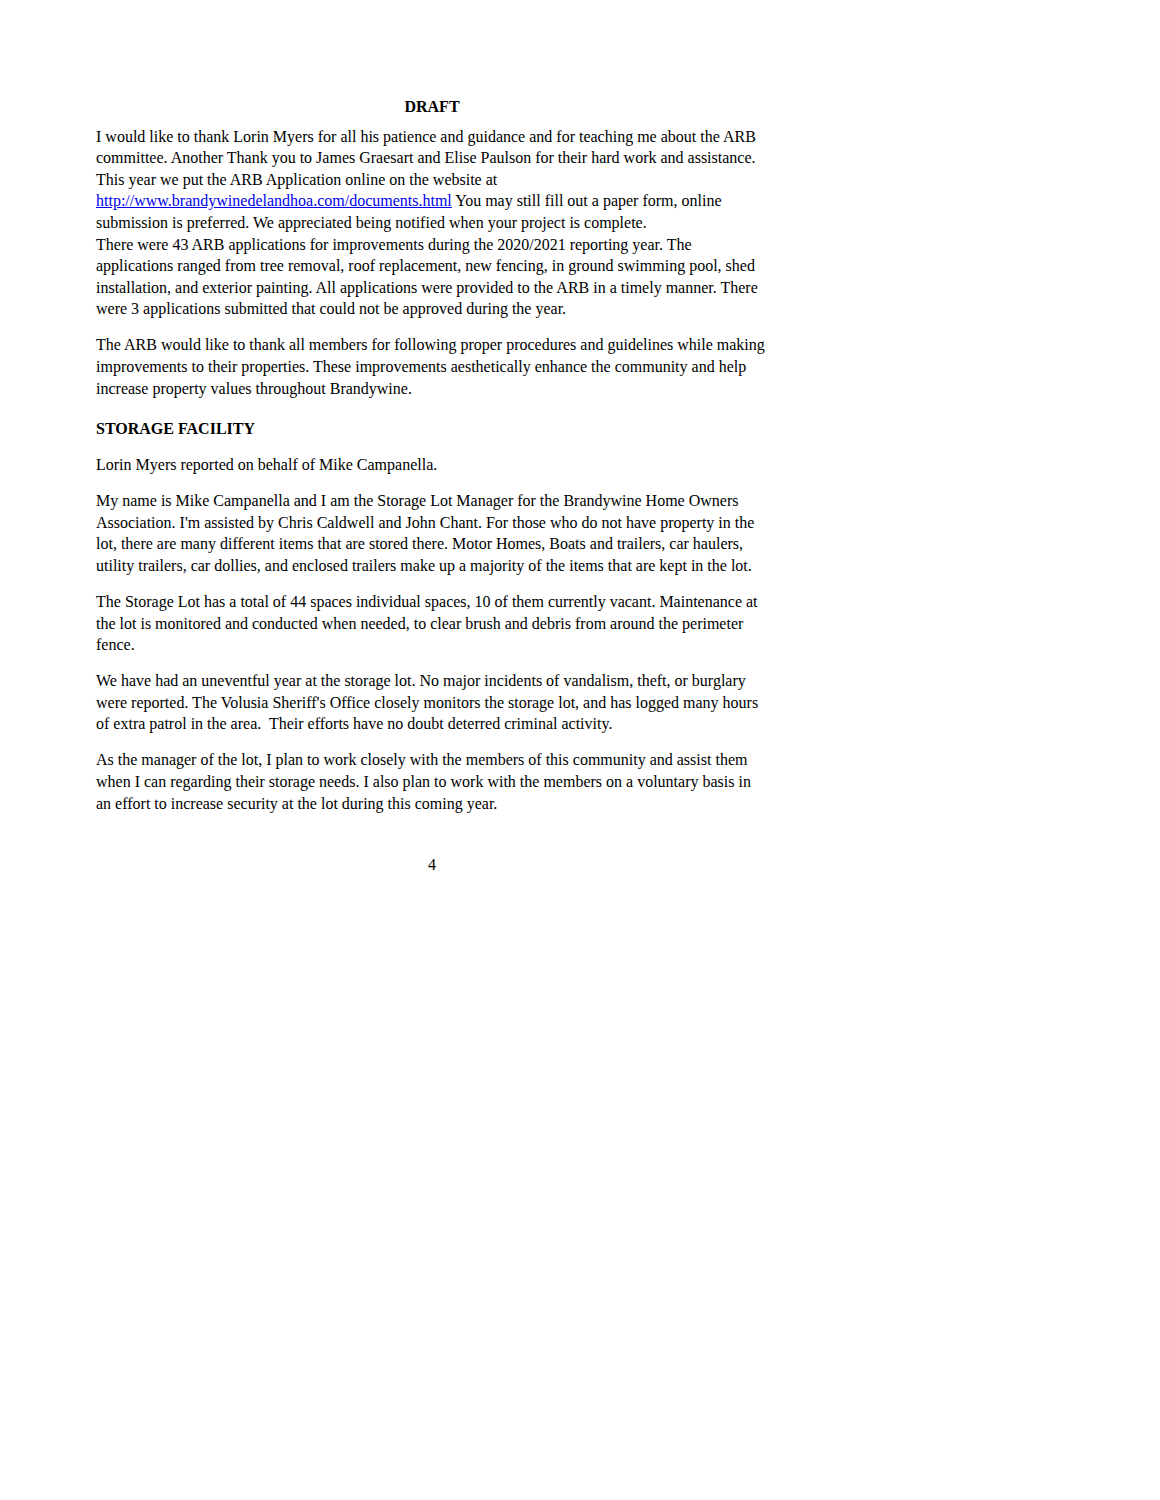DRAFT
I would like to thank Lorin Myers for all his patience and guidance and for teaching me about the ARB committee. Another Thank you to James Graesart and Elise Paulson for their hard work and assistance. This year we put the ARB Application online on the website at http://www.brandywinedelandhoa.com/documents.html You may still fill out a paper form, online submission is preferred. We appreciated being notified when your project is complete.
There were 43 ARB applications for improvements during the 2020/2021 reporting year. The applications ranged from tree removal, roof replacement, new fencing, in ground swimming pool, shed installation, and exterior painting. All applications were provided to the ARB in a timely manner. There were 3 applications submitted that could not be approved during the year.
The ARB would like to thank all members for following proper procedures and guidelines while making improvements to their properties. These improvements aesthetically enhance the community and help increase property values throughout Brandywine.
STORAGE FACILITY
Lorin Myers reported on behalf of Mike Campanella.
My name is Mike Campanella and I am the Storage Lot Manager for the Brandywine Home Owners Association. I'm assisted by Chris Caldwell and John Chant. For those who do not have property in the lot, there are many different items that are stored there. Motor Homes, Boats and trailers, car haulers, utility trailers, car dollies, and enclosed trailers make up a majority of the items that are kept in the lot.
The Storage Lot has a total of 44 spaces individual spaces, 10 of them currently vacant. Maintenance at the lot is monitored and conducted when needed, to clear brush and debris from around the perimeter fence.
We have had an uneventful year at the storage lot. No major incidents of vandalism, theft, or burglary were reported. The Volusia Sheriff's Office closely monitors the storage lot, and has logged many hours of extra patrol in the area. Their efforts have no doubt deterred criminal activity.
As the manager of the lot, I plan to work closely with the members of this community and assist them when I can regarding their storage needs. I also plan to work with the members on a voluntary basis in an effort to increase security at the lot during this coming year.
4